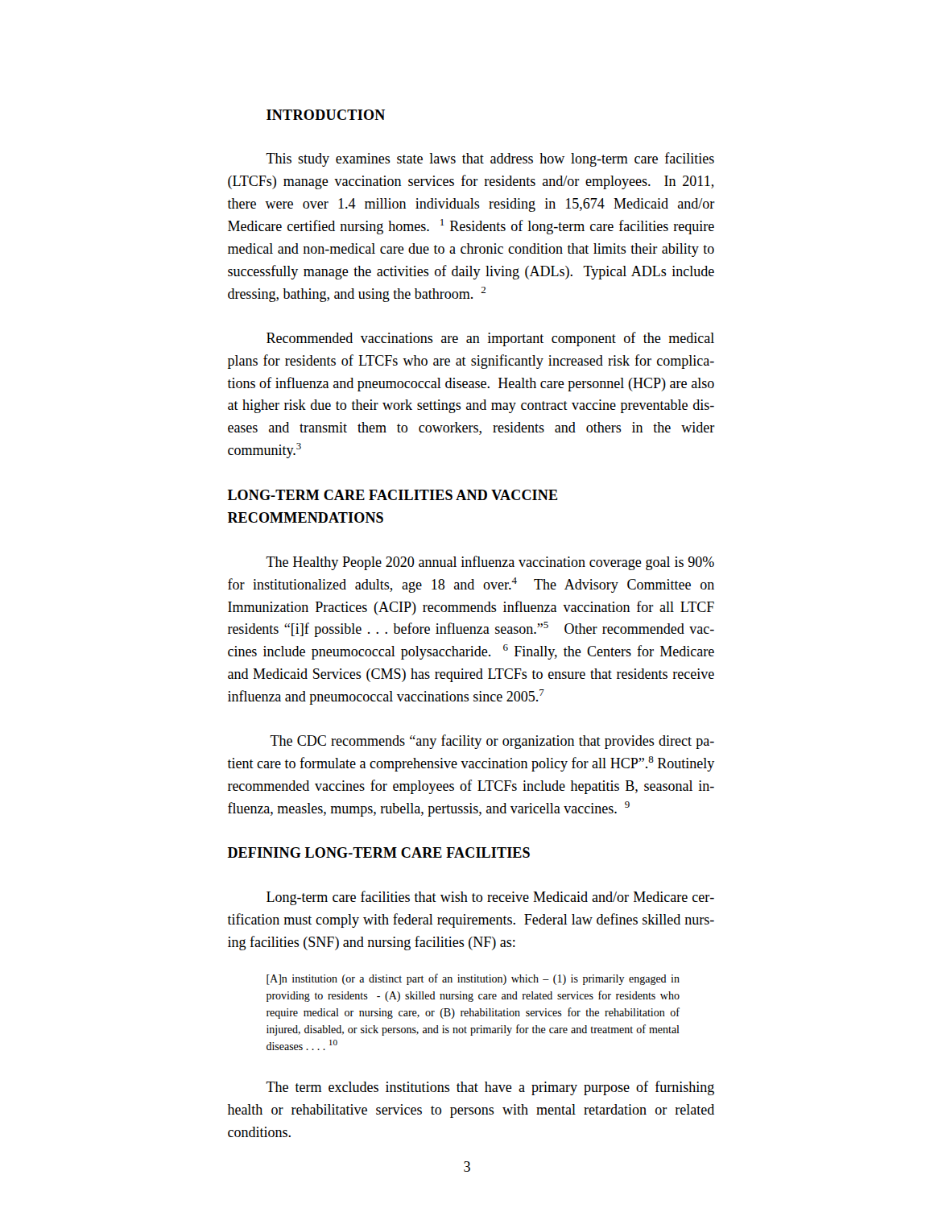INTRODUCTION
This study examines state laws that address how long-term care facilities (LTCFs) manage vaccination services for residents and/or employees. In 2011, there were over 1.4 million individuals residing in 15,674 Medicaid and/or Medicare certified nursing homes. 1 Residents of long-term care facilities require medical and non-medical care due to a chronic condition that limits their ability to successfully manage the activities of daily living (ADLs). Typical ADLs include dressing, bathing, and using the bathroom. 2
Recommended vaccinations are an important component of the medical plans for residents of LTCFs who are at significantly increased risk for complications of influenza and pneumococcal disease. Health care personnel (HCP) are also at higher risk due to their work settings and may contract vaccine preventable diseases and transmit them to coworkers, residents and others in the wider community.3
LONG-TERM CARE FACILITIES AND VACCINE RECOMMENDATIONS
The Healthy People 2020 annual influenza vaccination coverage goal is 90% for institutionalized adults, age 18 and over.4 The Advisory Committee on Immunization Practices (ACIP) recommends influenza vaccination for all LTCF residents “[i]f possible . . . before influenza season.”5 Other recommended vaccines include pneumococcal polysaccharide. 6 Finally, the Centers for Medicare and Medicaid Services (CMS) has required LTCFs to ensure that residents receive influenza and pneumococcal vaccinations since 2005.7
The CDC recommends “any facility or organization that provides direct patient care to formulate a comprehensive vaccination policy for all HCP”.8 Routinely recommended vaccines for employees of LTCFs include hepatitis B, seasonal influenza, measles, mumps, rubella, pertussis, and varicella vaccines. 9
DEFINING LONG-TERM CARE FACILITIES
Long-term care facilities that wish to receive Medicaid and/or Medicare certification must comply with federal requirements. Federal law defines skilled nursing facilities (SNF) and nursing facilities (NF) as:
[A]n institution (or a distinct part of an institution) which – (1) is primarily engaged in providing to residents - (A) skilled nursing care and related services for residents who require medical or nursing care, or (B) rehabilitation services for the rehabilitation of injured, disabled, or sick persons, and is not primarily for the care and treatment of mental diseases . . . . 10
The term excludes institutions that have a primary purpose of furnishing health or rehabilitative services to persons with mental retardation or related conditions.
3